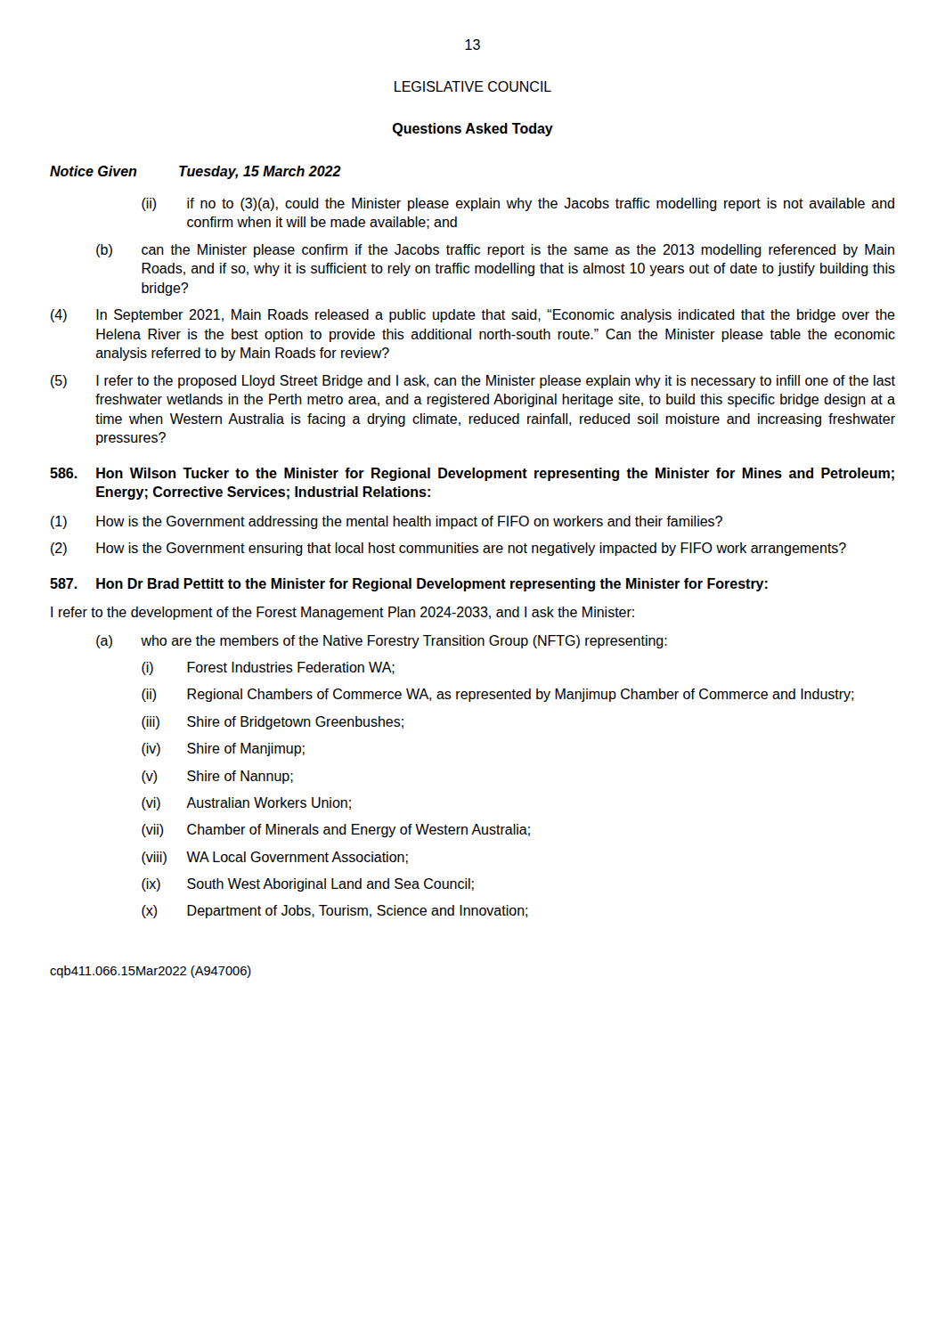13
LEGISLATIVE COUNCIL
Questions Asked Today
Notice Given Tuesday, 15 March 2022
(ii)
if no to (3)(a), could the Minister please explain why the Jacobs traffic modelling report is not available and confirm when it will be made available; and
(b)
can the Minister please confirm if the Jacobs traffic report is the same as the 2013 modelling referenced by Main Roads, and if so, why it is sufficient to rely on traffic modelling that is almost 10 years out of date to justify building this bridge?
(4)
In September 2021, Main Roads released a public update that said, “Economic analysis indicated that the bridge over the Helena River is the best option to provide this additional north-south route.” Can the Minister please table the economic analysis referred to by Main Roads for review?
(5)
I refer to the proposed Lloyd Street Bridge and I ask, can the Minister please explain why it is necessary to infill one of the last freshwater wetlands in the Perth metro area, and a registered Aboriginal heritage site, to build this specific bridge design at a time when Western Australia is facing a drying climate, reduced rainfall, reduced soil moisture and increasing freshwater pressures?
586.
Hon Wilson Tucker to the Minister for Regional Development representing the Minister for Mines and Petroleum; Energy; Corrective Services; Industrial Relations:
(1)
How is the Government addressing the mental health impact of FIFO on workers and their families?
(2)
How is the Government ensuring that local host communities are not negatively impacted by FIFO work arrangements?
587.
Hon Dr Brad Pettitt to the Minister for Regional Development representing the Minister for Forestry:
I refer to the development of the Forest Management Plan 2024-2033, and I ask the Minister:
(a)
who are the members of the Native Forestry Transition Group (NFTG) representing:
(i)
Forest Industries Federation WA;
(ii)
Regional Chambers of Commerce WA, as represented by Manjimup Chamber of Commerce and Industry;
(iii)
Shire of Bridgetown Greenbushes;
(iv)
Shire of Manjimup;
(v)
Shire of Nannup;
(vi)
Australian Workers Union;
(vii)
Chamber of Minerals and Energy of Western Australia;
(viii)
WA Local Government Association;
(ix)
South West Aboriginal Land and Sea Council;
(x)
Department of Jobs, Tourism, Science and Innovation;
cqb411.066.15Mar2022 (A947006)